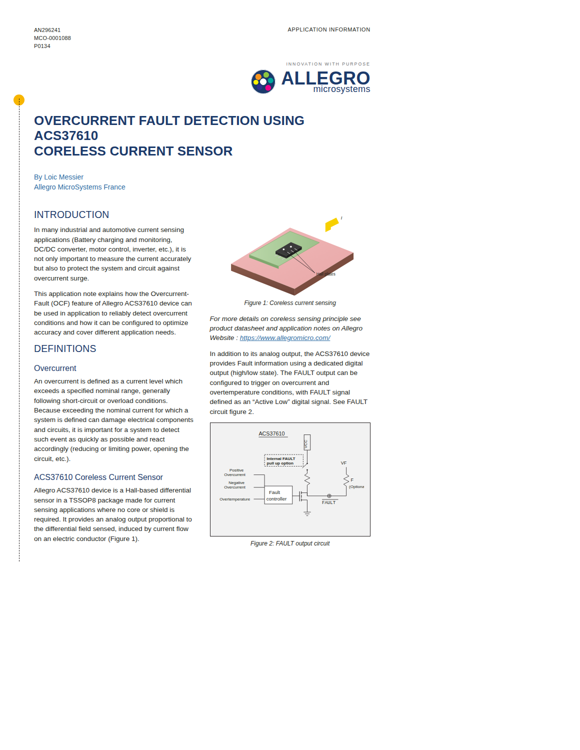AN296241
MCO-0001088
P0134
APPLICATION INFORMATION
Innovation with purpose
ALLEGRO microsystems
OVERCURRENT FAULT DETECTION USING ACS37610
CORELESS CURRENT SENSOR
By Loic Messier
Allegro MicroSystems France
INTRODUCTION
In many industrial and automotive current sensing applications (Battery charging and monitoring, DC/DC converter, motor control, inverter, etc.), it is not only important to measure the current accurately but also to protect the system and circuit against overcurrent surge.
This application note explains how the Overcurrent-Fault (OCF) feature of Allegro ACS37610 device can be used in application to reliably detect overcurrent conditions and how it can be configured to optimize accuracy and cover different application needs.
DEFINITIONS
Overcurrent
An overcurrent is defined as a current level which exceeds a specified nominal range, generally following short-circuit or overload conditions. Because exceeding the nominal current for which a system is defined can damage electrical components and circuits, it is important for a system to detect such event as quickly as possible and react accordingly (reducing or limiting power, opening the circuit, etc.).
ACS37610 Coreless Current Sensor
Allegro ACS37610 device is a Hall-based differential sensor in a TSSOP8 package made for current sensing applications where no core or shield is required. It provides an analog output proportional to the differential field sensed, induced by current flow on an electric conductor (Figure 1).
Hall plates I
Figure 1: Coreless current sensing
For more details on coreless sensing principle see product datasheet and application notes on Allegro Website : https://www.allegromicro.com/
In addition to its analog output, the ACS37610 device provides Fault information using a dedicated digital output (high/low state). The FAULT output can be configured to trigger on overcurrent and overtemperature conditions, with FAULT signal defined as an “Active Low” digital signal. See FAULT circuit figure 2.
ACS37610 VCC Internal FAULT pull up option Fault controller Positive Overcurrent Negative Overcurrent Overtemperature FAULT VF F (Optional)
Figure 2: FAULT output circuit